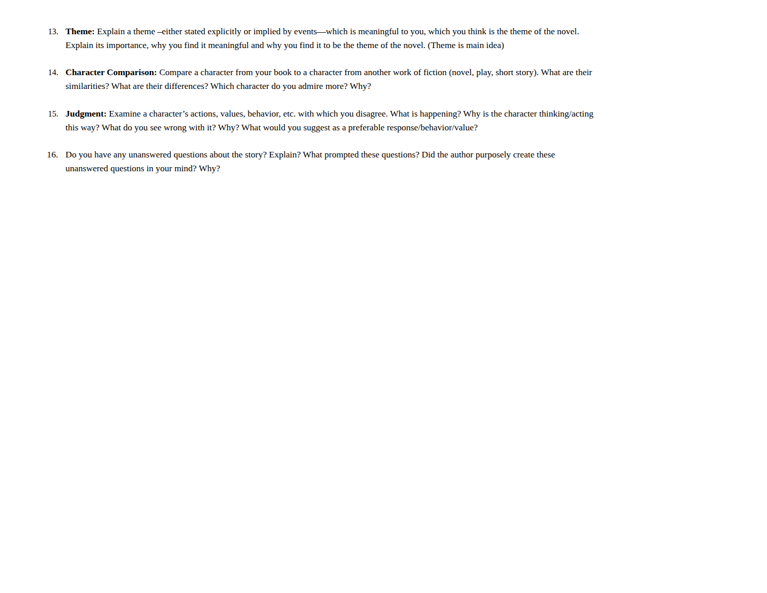Theme: Explain a theme –either stated explicitly or implied by events—which is meaningful to you, which you think is the theme of the novel. Explain its importance, why you find it meaningful and why you find it to be the theme of the novel. (Theme is main idea)
Character Comparison: Compare a character from your book to a character from another work of fiction (novel, play, short story). What are their similarities? What are their differences? Which character do you admire more? Why?
Judgment: Examine a character’s actions, values, behavior, etc. with which you disagree. What is happening? Why is the character thinking/acting this way? What do you see wrong with it? Why? What would you suggest as a preferable response/behavior/value?
Do you have any unanswered questions about the story? Explain? What prompted these questions? Did the author purposely create these unanswered questions in your mind? Why?